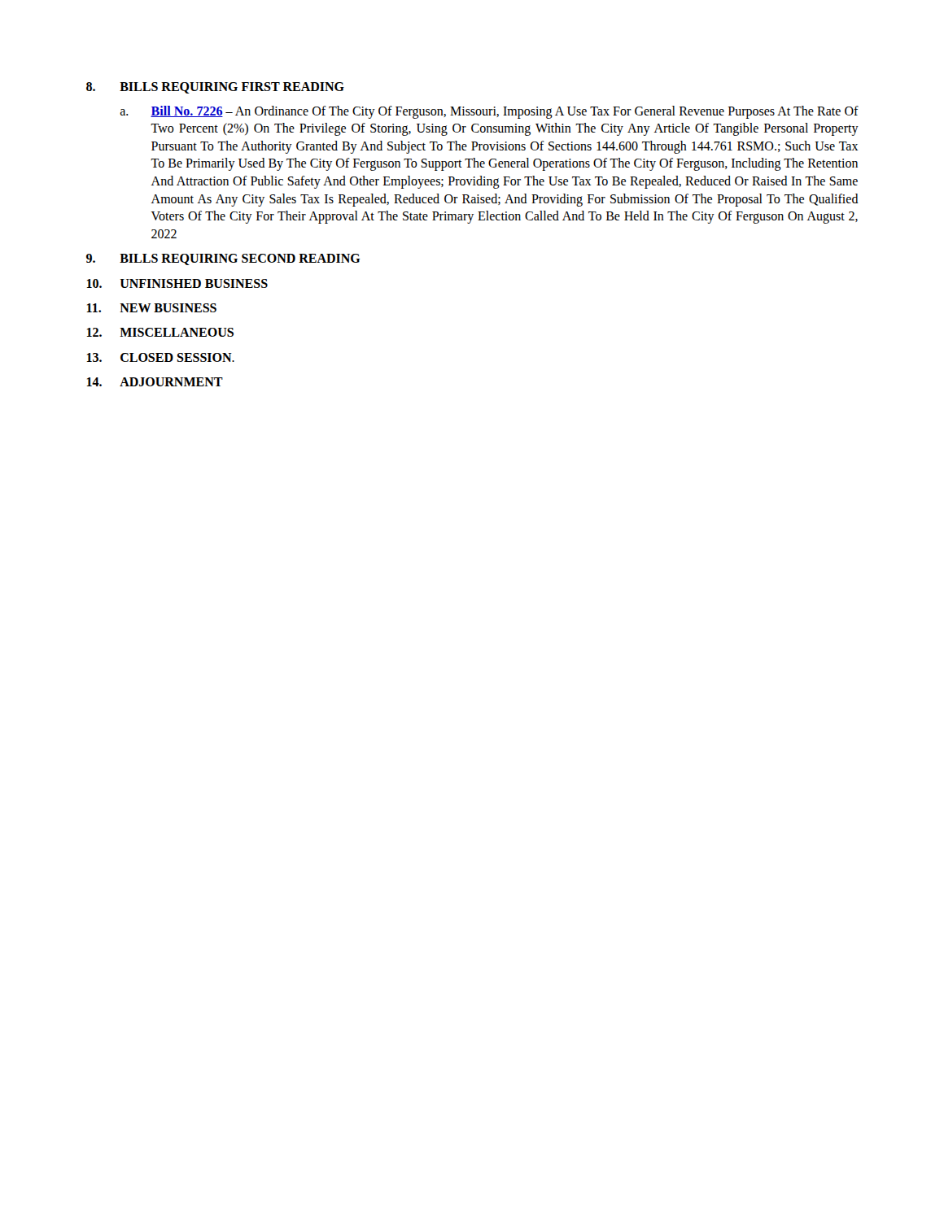Bills Requiring First Reading
Bill No. 7226 – An Ordinance Of The City Of Ferguson, Missouri, Imposing A Use Tax For General Revenue Purposes At The Rate Of Two Percent (2%) On The Privilege Of Storing, Using Or Consuming Within The City Any Article Of Tangible Personal Property Pursuant To The Authority Granted By And Subject To The Provisions Of Sections 144.600 Through 144.761 RSMO.; Such Use Tax To Be Primarily Used By The City Of Ferguson To Support The General Operations Of The City Of Ferguson, Including The Retention And Attraction Of Public Safety And Other Employees; Providing For The Use Tax To Be Repealed, Reduced Or Raised In The Same Amount As Any City Sales Tax Is Repealed, Reduced Or Raised; And Providing For Submission Of The Proposal To The Qualified Voters Of The City For Their Approval At The State Primary Election Called And To Be Held In The City Of Ferguson On August 2, 2022
Bills Requiring Second Reading
Unfinished Business
New Business
Miscellaneous
Closed Session.
Adjournment